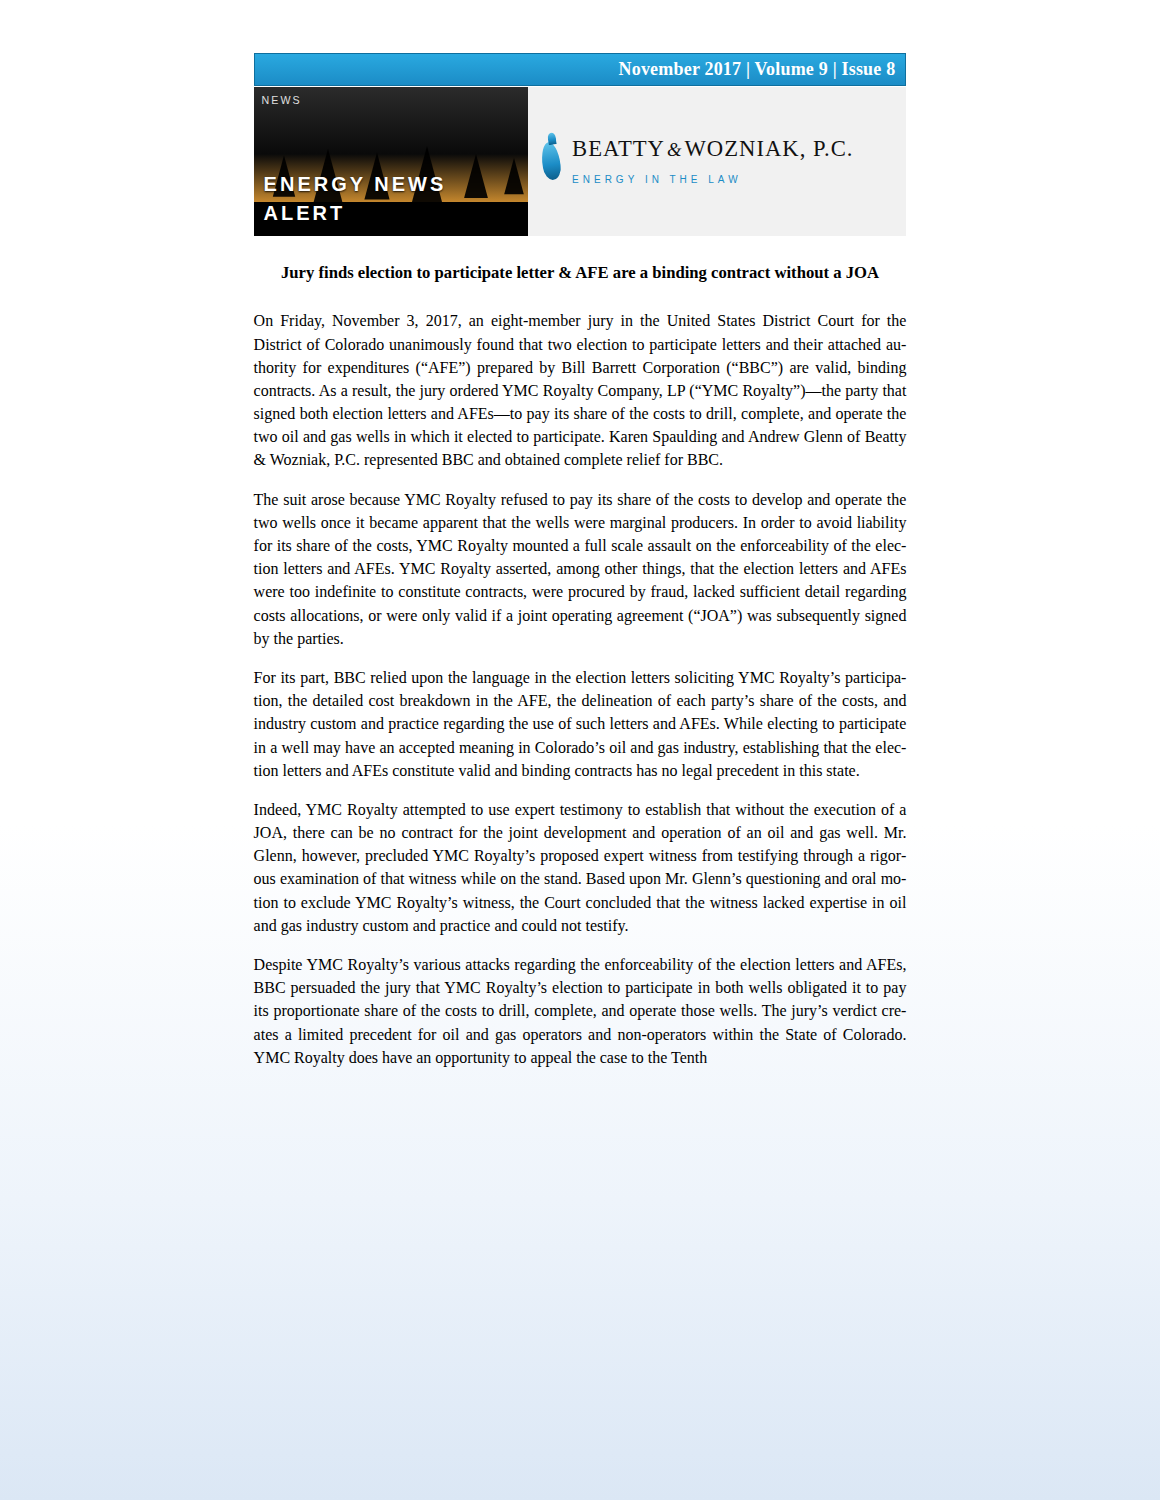November 2017 | Volume 9 | Issue 8
NEWS
ENERGY NEWS ALERT
BEATTY&WOZNIAK, P.C. ENERGY IN THE LAW
Jury finds election to participate letter & AFE are a binding contract without a JOA
On Friday, November 3, 2017, an eight-member jury in the United States District Court for the District of Colorado unanimously found that two election to participate letters and their attached authority for expenditures (“AFE”) prepared by Bill Barrett Corporation (“BBC”) are valid, binding contracts. As a result, the jury ordered YMC Royalty Company, LP (“YMC Royalty”)—the party that signed both election letters and AFEs—to pay its share of the costs to drill, complete, and operate the two oil and gas wells in which it elected to participate. Karen Spaulding and Andrew Glenn of Beatty & Wozniak, P.C. represented BBC and obtained complete relief for BBC.
The suit arose because YMC Royalty refused to pay its share of the costs to develop and operate the two wells once it became apparent that the wells were marginal producers. In order to avoid liability for its share of the costs, YMC Royalty mounted a full scale assault on the enforceability of the election letters and AFEs. YMC Royalty asserted, among other things, that the election letters and AFEs were too indefinite to constitute contracts, were procured by fraud, lacked sufficient detail regarding costs allocations, or were only valid if a joint operating agreement (“JOA”) was subsequently signed by the parties.
For its part, BBC relied upon the language in the election letters soliciting YMC Royalty’s participation, the detailed cost breakdown in the AFE, the delineation of each party’s share of the costs, and industry custom and practice regarding the use of such letters and AFEs. While electing to participate in a well may have an accepted meaning in Colorado’s oil and gas industry, establishing that the election letters and AFEs constitute valid and binding contracts has no legal precedent in this state.
Indeed, YMC Royalty attempted to use expert testimony to establish that without the execution of a JOA, there can be no contract for the joint development and operation of an oil and gas well. Mr. Glenn, however, precluded YMC Royalty’s proposed expert witness from testifying through a rigorous examination of that witness while on the stand. Based upon Mr. Glenn’s questioning and oral motion to exclude YMC Royalty’s witness, the Court concluded that the witness lacked expertise in oil and gas industry custom and practice and could not testify.
Despite YMC Royalty’s various attacks regarding the enforceability of the election letters and AFEs, BBC persuaded the jury that YMC Royalty’s election to participate in both wells obligated it to pay its proportionate share of the costs to drill, complete, and operate those wells. The jury’s verdict creates a limited precedent for oil and gas operators and non-operators within the State of Colorado. YMC Royalty does have an opportunity to appeal the case to the Tenth